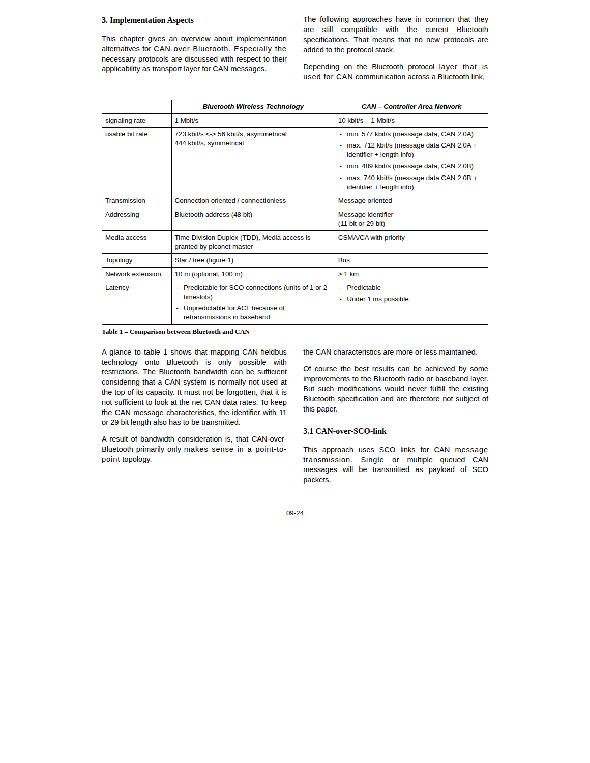3. Implementation Aspects
This chapter gives an overview about implementation alternatives for CAN-over-Bluetooth. Especially the necessary protocols are discussed with respect to their applicability as transport layer for CAN messages.
The following approaches have in common that they are still compatible with the current Bluetooth specifications. That means that no new protocols are added to the protocol stack.
Depending on the Bluetooth protocol layer that is used for CAN communication across a Bluetooth link,
| | Bluetooth Wireless Technology | CAN – Controller Area Network |
| --- | --- | --- |
| signaling rate | 1 Mbit/s | 10 kbit/s – 1 Mbit/s |
| usable bit rate | 723 kbit/s <-> 56 kbit/s, asymmetrical 444 kbit/s, symmetrical | min. 577 kbit/s (message data, CAN 2.0A) max. 712 kbit/s (message data CAN 2.0A + identifier + length info) min. 489 kbit/s (message data, CAN 2.0B) max. 740 kbit/s (message data CAN 2.0B + identifier + length info) |
| Transmission | Connection oriented / connectionless | Message oriented |
| Addressing | Bluetooth address (48 bit) | Message identifier (11 bit or 29 bit) |
| Media access | Time Division Duplex (TDD), Media access is granted by piconet master | CSMA/CA with priority |
| Topology | Star / tree (figure 1) | Bus |
| Network extension | 10 m (optional, 100 m) | > 1 km |
| Latency | Predictable for SCO connections (units of 1 or 2 timeslots) Unpredictable for ACL because of retransmissions in baseband | Predictable Under 1 ms possible |
Table 1 – Comparison between Bluetooth and CAN
A glance to table 1 shows that mapping CAN fieldbus technology onto Bluetooth is only possible with restrictions. The Bluetooth bandwidth can be sufficient considering that a CAN system is normally not used at the top of its capacity. It must not be forgotten, that it is not sufficient to look at the net CAN data rates. To keep the CAN message characteristics, the identifier with 11 or 29 bit length also has to be transmitted.
A result of bandwidth consideration is, that CAN-over-Bluetooth primarily only makes sense in a point-to-point topology.
the CAN characteristics are more or less maintained.
Of course the best results can be achieved by some improvements to the Bluetooth radio or baseband layer. But such modifications would never fulfill the existing Bluetooth specification and are therefore not subject of this paper.
3.1 CAN-over-SCO-link
This approach uses SCO links for CAN message transmission. Single or multiple queued CAN messages will be transmitted as payload of SCO packets.
09-24